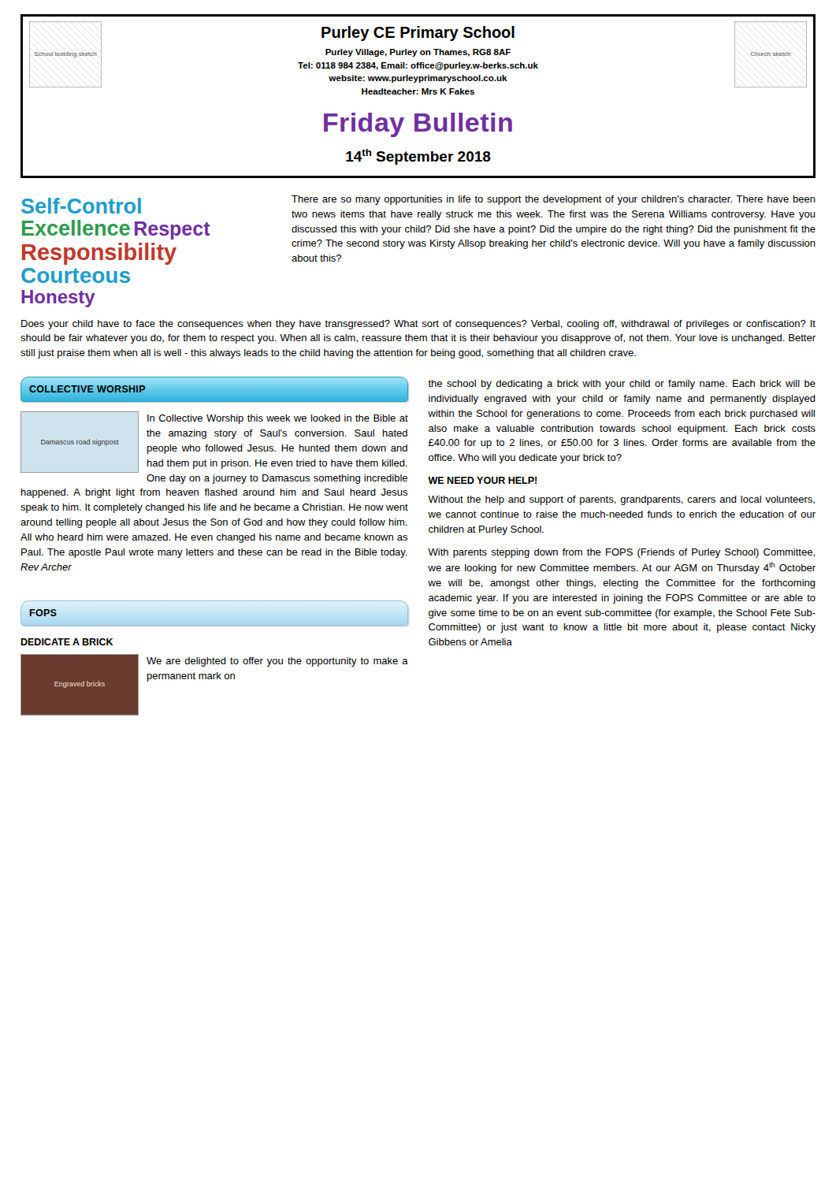School building sketch
Purley CE Primary School
Purley Village, Purley on Thames, RG8 8AF
Tel: 0118 984 2384, Email: office@purley.w-berks.sch.uk
website: www.purleyprimaryschool.co.uk
Headteacher: Mrs K Fakes
Church sketch
Friday Bulletin
14th September 2018
Self-Control
Excellence Respect
Responsibility
Courteous
Honesty
There are so many opportunities in life to support the development of your children's character. There have been two news items that have really struck me this week. The first was the Serena Williams controversy. Have you discussed this with your child? Did she have a point? Did the umpire do the right thing? Did the punishment fit the crime? The second story was Kirsty Allsop breaking her child's electronic device. Will you have a family discussion about this?
Does your child have to face the consequences when they have transgressed? What sort of consequences? Verbal, cooling off, withdrawal of privileges or confiscation? It should be fair whatever you do, for them to respect you. When all is calm, reassure them that it is their behaviour you disapprove of, not them. Your love is unchanged. Better still just praise them when all is well - this always leads to the child having the attention for being good, something that all children crave.
COLLECTIVE WORSHIP
Damascus road signpost
In Collective Worship this week we looked in the Bible at the amazing story of Saul's conversion. Saul hated people who followed Jesus. He hunted them down and had them put in prison. He even tried to have them killed. One day on a journey to Damascus something incredible happened. A bright light from heaven flashed around him and Saul heard Jesus speak to him. It completely changed his life and he became a Christian. He now went around telling people all about Jesus the Son of God and how they could follow him. All who heard him were amazed. He even changed his name and became known as Paul. The apostle Paul wrote many letters and these can be read in the Bible today. Rev Archer
FOPS
DEDICATE A BRICK
Engraved bricks
We are delighted to offer you the opportunity to make a permanent mark on
the school by dedicating a brick with your child or family name. Each brick will be individually engraved with your child or family name and permanently displayed within the School for generations to come. Proceeds from each brick purchased will also make a valuable contribution towards school equipment. Each brick costs £40.00 for up to 2 lines, or £50.00 for 3 lines. Order forms are available from the office. Who will you dedicate your brick to?
WE NEED YOUR HELP!
Without the help and support of parents, grandparents, carers and local volunteers, we cannot continue to raise the much-needed funds to enrich the education of our children at Purley School.
With parents stepping down from the FOPS (Friends of Purley School) Committee, we are looking for new Committee members. At our AGM on Thursday 4th October we will be, amongst other things, electing the Committee for the forthcoming academic year. If you are interested in joining the FOPS Committee or are able to give some time to be on an event sub-committee (for example, the School Fete Sub-Committee) or just want to know a little bit more about it, please contact Nicky Gibbens or Amelia